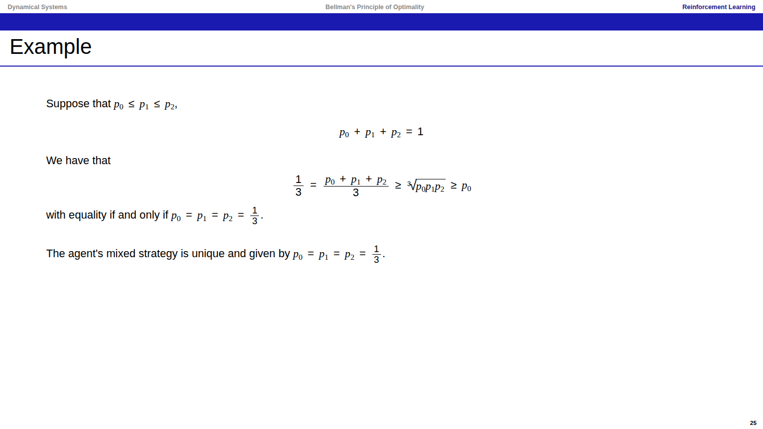Dynamical Systems Bellman's Principle of Optimality Reinforcement Learning
Example
Suppose that p0 ≤ p1 ≤ p2,
p0 + p1 + p2 = 1
We have that
13 = p0 + p1 + p23 ≥ 3√p0 p1 p2 ≥ p0
with equality if and only if p0 = p1 = p2 = 13.
The agent's mixed strategy is unique and given by p0 = p1 = p2 = 13.
25